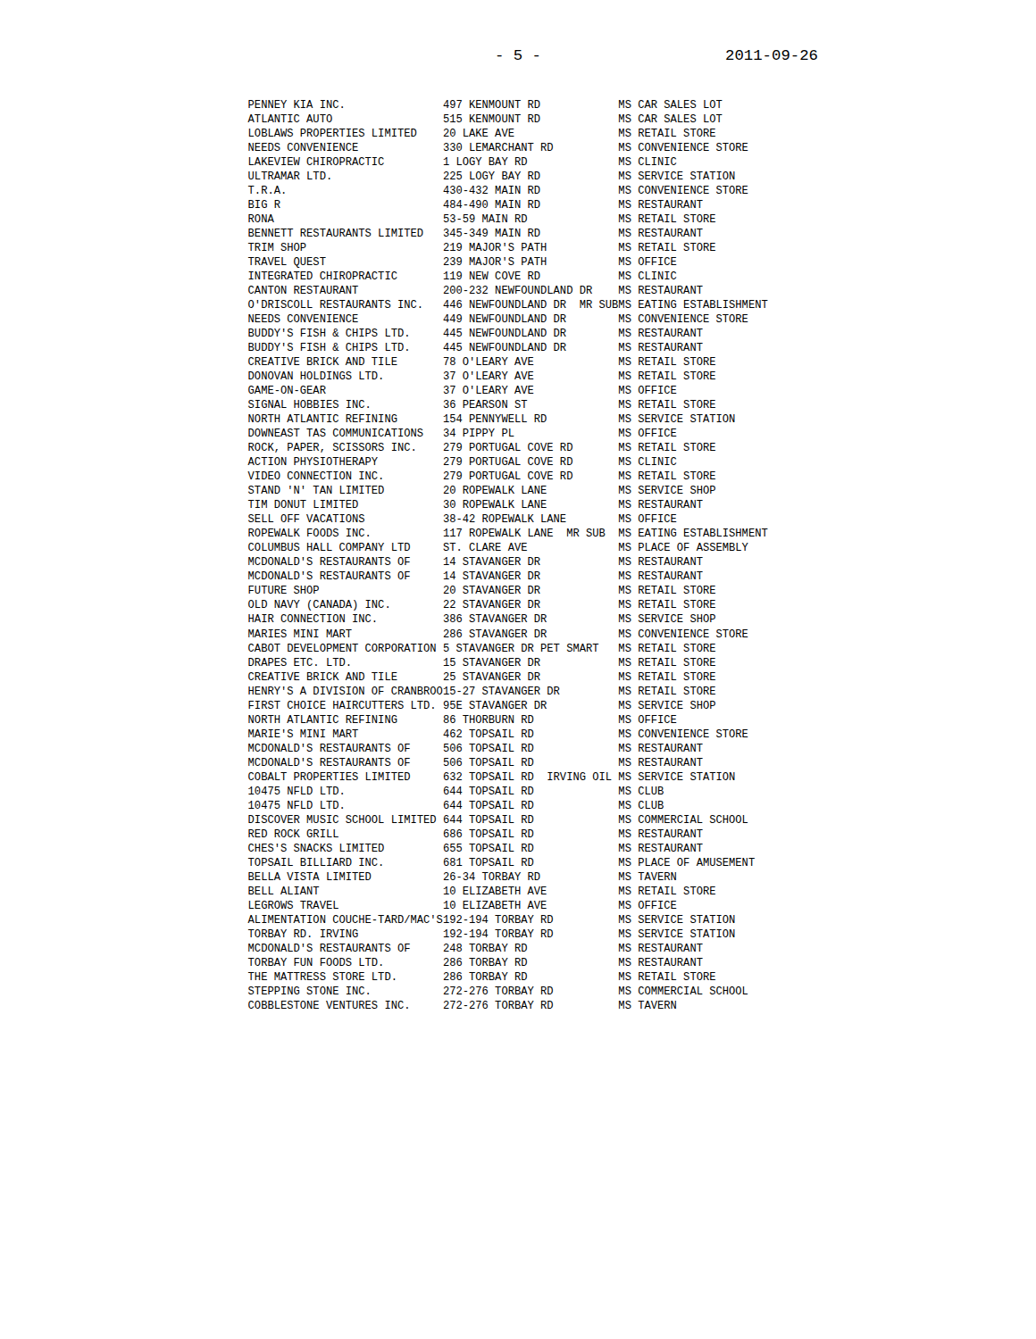- 5 - 2011-09-26
| PENNEY KIA INC. | 497 KENMOUNT RD | MS CAR SALES LOT |
| ATLANTIC AUTO | 515 KENMOUNT RD | MS CAR SALES LOT |
| LOBLAWS PROPERTIES LIMITED | 20 LAKE AVE | MS RETAIL STORE |
| NEEDS CONVENIENCE | 330 LEMARCHANT RD | MS CONVENIENCE STORE |
| LAKEVIEW CHIROPRACTIC | 1 LOGY BAY RD | MS CLINIC |
| ULTRAMAR LTD. | 225 LOGY BAY RD | MS SERVICE STATION |
| T.R.A. | 430-432 MAIN RD | MS CONVENIENCE STORE |
| BIG R | 484-490 MAIN RD | MS RESTAURANT |
| RONA | 53-59 MAIN RD | MS RETAIL STORE |
| BENNETT RESTAURANTS LIMITED | 345-349 MAIN RD | MS RESTAURANT |
| TRIM SHOP | 219 MAJOR'S PATH | MS RETAIL STORE |
| TRAVEL QUEST | 239 MAJOR'S PATH | MS OFFICE |
| INTEGRATED CHIROPRACTIC | 119 NEW COVE RD | MS CLINIC |
| CANTON RESTAURANT | 200-232 NEWFOUNDLAND DR | MS RESTAURANT |
| O'DRISCOLL RESTAURANTS INC. | 446 NEWFOUNDLAND DR MR SUB | MS EATING ESTABLISHMENT |
| NEEDS CONVENIENCE | 449 NEWFOUNDLAND DR | MS CONVENIENCE STORE |
| BUDDY'S FISH & CHIPS LTD. | 445 NEWFOUNDLAND DR | MS RESTAURANT |
| BUDDY'S FISH & CHIPS LTD. | 445 NEWFOUNDLAND DR | MS RESTAURANT |
| CREATIVE BRICK AND TILE | 78 O'LEARY AVE | MS RETAIL STORE |
| DONOVAN HOLDINGS LTD. | 37 O'LEARY AVE | MS RETAIL STORE |
| GAME-ON-GEAR | 37 O'LEARY AVE | MS OFFICE |
| SIGNAL HOBBIES INC. | 36 PEARSON ST | MS RETAIL STORE |
| NORTH ATLANTIC REFINING | 154 PENNYWELL RD | MS SERVICE STATION |
| DOWNEAST TAS COMMUNICATIONS | 34 PIPPY PL | MS OFFICE |
| ROCK, PAPER, SCISSORS INC. | 279 PORTUGAL COVE RD | MS RETAIL STORE |
| ACTION PHYSIOTHERAPY | 279 PORTUGAL COVE RD | MS CLINIC |
| VIDEO CONNECTION INC. | 279 PORTUGAL COVE RD | MS RETAIL STORE |
| STAND 'N' TAN LIMITED | 20 ROPEWALK LANE | MS SERVICE SHOP |
| TIM DONUT LIMITED | 30 ROPEWALK LANE | MS RESTAURANT |
| SELL OFF VACATIONS | 38-42 ROPEWALK LANE | MS OFFICE |
| ROPEWALK FOODS INC. | 117 ROPEWALK LANE MR SUB | MS EATING ESTABLISHMENT |
| COLUMBUS HALL COMPANY LTD | ST. CLARE AVE | MS PLACE OF ASSEMBLY |
| MCDONALD'S RESTAURANTS OF | 14 STAVANGER DR | MS RESTAURANT |
| MCDONALD'S RESTAURANTS OF | 14 STAVANGER DR | MS RESTAURANT |
| FUTURE SHOP | 20 STAVANGER DR | MS RETAIL STORE |
| OLD NAVY (CANADA) INC. | 22 STAVANGER DR | MS RETAIL STORE |
| HAIR CONNECTION INC. | 386 STAVANGER DR | MS SERVICE SHOP |
| MARIES MINI MART | 286 STAVANGER DR | MS CONVENIENCE STORE |
| CABOT DEVELOPMENT CORPORATION | 5 STAVANGER DR PET SMART | MS RETAIL STORE |
| DRAPES ETC. LTD. | 15 STAVANGER DR | MS RETAIL STORE |
| CREATIVE BRICK AND TILE | 25 STAVANGER DR | MS RETAIL STORE |
| HENRY'S A DIVISION OF CRANBROO | 15-27 STAVANGER DR | MS RETAIL STORE |
| FIRST CHOICE HAIRCUTTERS LTD. | 95E STAVANGER DR | MS SERVICE SHOP |
| NORTH ATLANTIC REFINING | 86 THORBURN RD | MS OFFICE |
| MARIE'S MINI MART | 462 TOPSAIL RD | MS CONVENIENCE STORE |
| MCDONALD'S RESTAURANTS OF | 506 TOPSAIL RD | MS RESTAURANT |
| MCDONALD'S RESTAURANTS OF | 506 TOPSAIL RD | MS RESTAURANT |
| COBALT PROPERTIES LIMITED | 632 TOPSAIL RD IRVING OIL | MS SERVICE STATION |
| 10475 NFLD LTD. | 644 TOPSAIL RD | MS CLUB |
| 10475 NFLD LTD. | 644 TOPSAIL RD | MS CLUB |
| DISCOVER MUSIC SCHOOL LIMITED | 644 TOPSAIL RD | MS COMMERCIAL SCHOOL |
| RED ROCK GRILL | 686 TOPSAIL RD | MS RESTAURANT |
| CHES'S SNACKS LIMITED | 655 TOPSAIL RD | MS RESTAURANT |
| TOPSAIL BILLIARD INC. | 681 TOPSAIL RD | MS PLACE OF AMUSEMENT |
| BELLA VISTA LIMITED | 26-34 TORBAY RD | MS TAVERN |
| BELL ALIANT | 10 ELIZABETH AVE | MS RETAIL STORE |
| LEGROWS TRAVEL | 10 ELIZABETH AVE | MS OFFICE |
| ALIMENTATION COUCHE-TARD/MAC'S | 192-194 TORBAY RD | MS SERVICE STATION |
| TORBAY RD. IRVING | 192-194 TORBAY RD | MS SERVICE STATION |
| MCDONALD'S RESTAURANTS OF | 248 TORBAY RD | MS RESTAURANT |
| TORBAY FUN FOODS LTD. | 286 TORBAY RD | MS RESTAURANT |
| THE MATTRESS STORE LTD. | 286 TORBAY RD | MS RETAIL STORE |
| STEPPING STONE INC. | 272-276 TORBAY RD | MS COMMERCIAL SCHOOL |
| COBBLESTONE VENTURES INC. | 272-276 TORBAY RD | MS TAVERN |